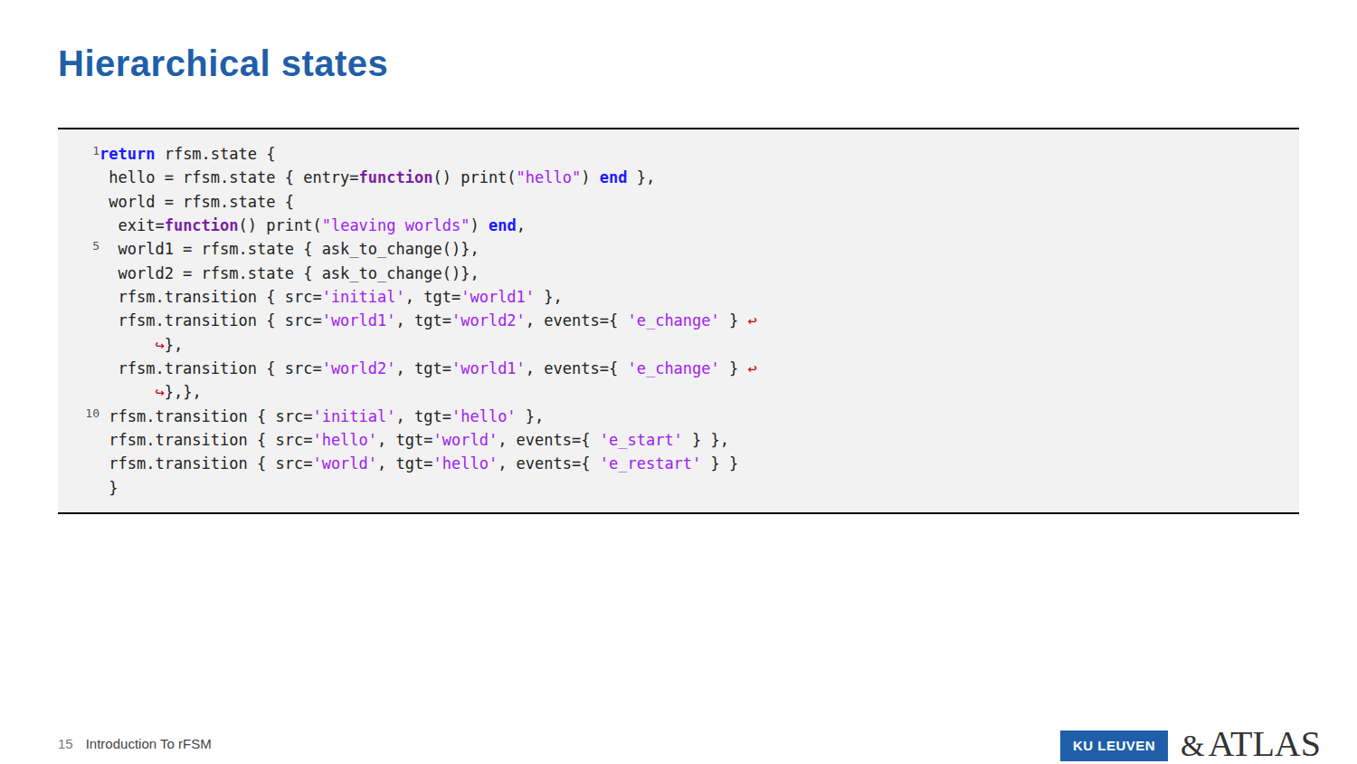Hierarchical states
| 1 | return rfsm.state { |
| | hello = rfsm.state { entry= function () print( "hello" ) end }, |
| | world = rfsm.state { |
| | exit= function () print( "leaving worlds" ) end , |
| 5 | world1 = rfsm.state { ask_to_change()}, |
| | world2 = rfsm.state { ask_to_change()}, |
| | rfsm.transition { src= 'initial' , tgt= 'world1' }, |
| | rfsm.transition { src= 'world1' , tgt= 'world2' , events={ 'e_change' } ↩ |
| | ↪ }, |
| | rfsm.transition { src= 'world2' , tgt= 'world1' , events={ 'e_change' } ↩ |
| | ↪ },}, |
| 10 | rfsm.transition { src= 'initial' , tgt= 'hello' }, |
| | rfsm.transition { src= 'hello' , tgt= 'world' , events={ 'e_start' } }, |
| | rfsm.transition { src= 'world' , tgt= 'hello' , events={ 'e_restart' } } |
| | } |
15 Introduction To rFSM
KU LEUVEN
&ATLAS